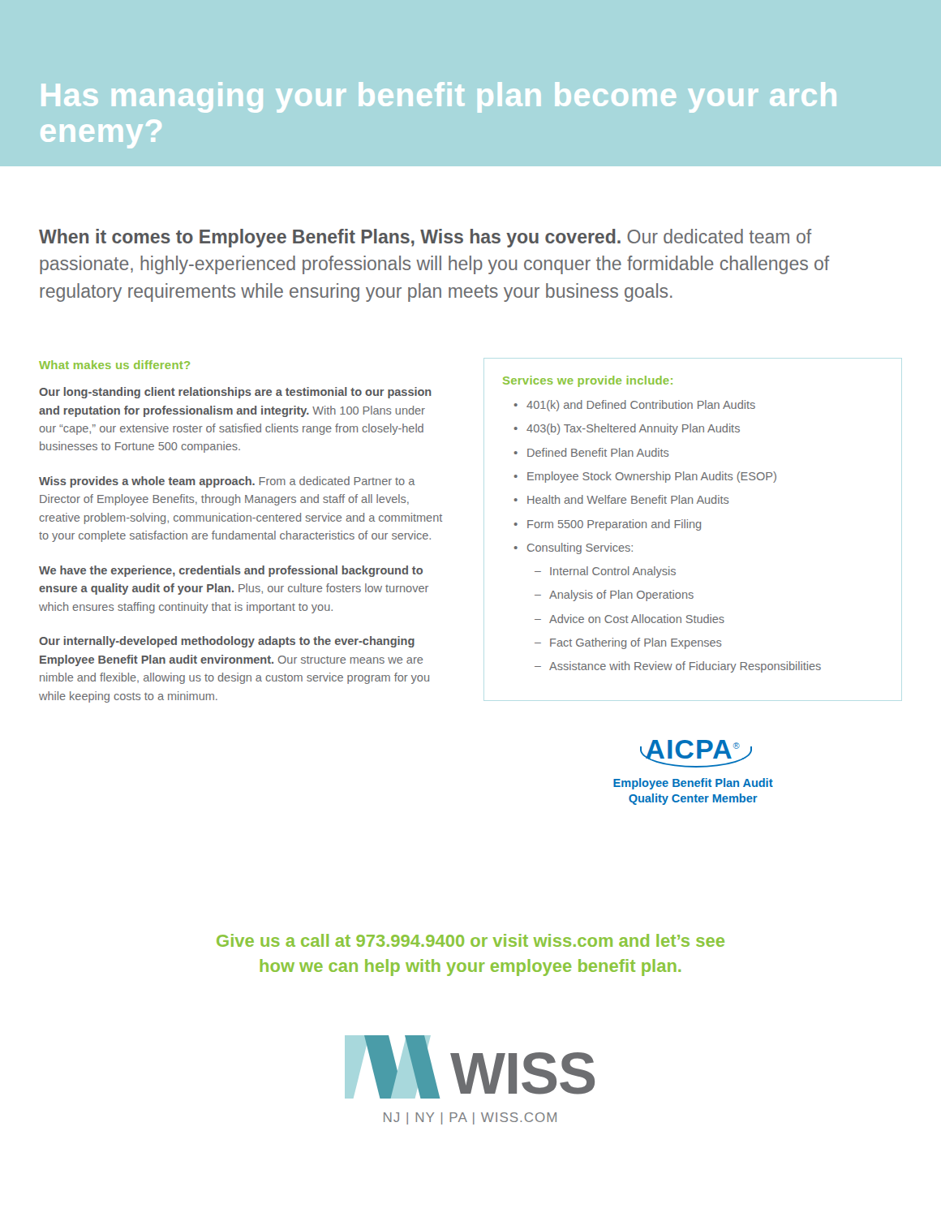Has managing your benefit plan become your arch enemy?
When it comes to Employee Benefit Plans, Wiss has you covered. Our dedicated team of passionate, highly-experienced professionals will help you conquer the formidable challenges of regulatory requirements while ensuring your plan meets your business goals.
What makes us different?
Our long-standing client relationships are a testimonial to our passion and reputation for professionalism and integrity. With 100 Plans under our “cape,” our extensive roster of satisfied clients range from closely-held businesses to Fortune 500 companies.
Wiss provides a whole team approach. From a dedicated Partner to a Director of Employee Benefits, through Managers and staff of all levels, creative problem-solving, communication-centered service and a commitment to your complete satisfaction are fundamental characteristics of our service.
We have the experience, credentials and professional background to ensure a quality audit of your Plan. Plus, our culture fosters low turnover which ensures staffing continuity that is important to you.
Our internally-developed methodology adapts to the ever-changing Employee Benefit Plan audit environment. Our structure means we are nimble and flexible, allowing us to design a custom service program for you while keeping costs to a minimum.
Services we provide include:
401(k) and Defined Contribution Plan Audits
403(b) Tax-Sheltered Annuity Plan Audits
Defined Benefit Plan Audits
Employee Stock Ownership Plan Audits (ESOP)
Health and Welfare Benefit Plan Audits
Form 5500 Preparation and Filing
Consulting Services:
Internal Control Analysis
Analysis of Plan Operations
Advice on Cost Allocation Studies
Fact Gathering of Plan Expenses
Assistance with Review of Fiduciary Responsibilities
AICPA®
Employee Benefit Plan Audit
Quality Center Member
Give us a call at 973.994.9400 or visit wiss.com and let’s see
how we can help with your employee benefit plan.
WISS
NJ | NY | PA | WISS.COM